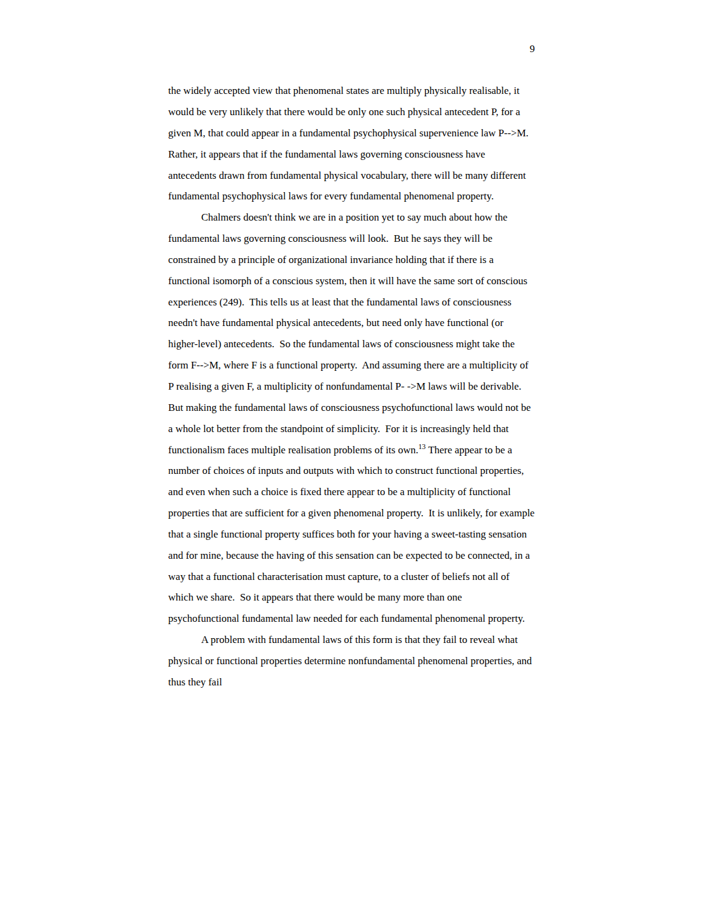9
the widely accepted view that phenomenal states are multiply physically realisable, it would be very unlikely that there would be only one such physical antecedent P, for a given M, that could appear in a fundamental psychophysical supervenience law P-->M. Rather, it appears that if the fundamental laws governing consciousness have antecedents drawn from fundamental physical vocabulary, there will be many different fundamental psychophysical laws for every fundamental phenomenal property.
Chalmers doesn't think we are in a position yet to say much about how the fundamental laws governing consciousness will look. But he says they will be constrained by a principle of organizational invariance holding that if there is a functional isomorph of a conscious system, then it will have the same sort of conscious experiences (249). This tells us at least that the fundamental laws of consciousness needn't have fundamental physical antecedents, but need only have functional (or higher-level) antecedents. So the fundamental laws of consciousness might take the form F-->M, where F is a functional property. And assuming there are a multiplicity of P realising a given F, a multiplicity of nonfundamental P- ->M laws will be derivable. But making the fundamental laws of consciousness psychofunctional laws would not be a whole lot better from the standpoint of simplicity. For it is increasingly held that functionalism faces multiple realisation problems of its own.13 There appear to be a number of choices of inputs and outputs with which to construct functional properties, and even when such a choice is fixed there appear to be a multiplicity of functional properties that are sufficient for a given phenomenal property. It is unlikely, for example that a single functional property suffices both for your having a sweet-tasting sensation and for mine, because the having of this sensation can be expected to be connected, in a way that a functional characterisation must capture, to a cluster of beliefs not all of which we share. So it appears that there would be many more than one psychofunctional fundamental law needed for each fundamental phenomenal property.
A problem with fundamental laws of this form is that they fail to reveal what physical or functional properties determine nonfundamental phenomenal properties, and thus they fail